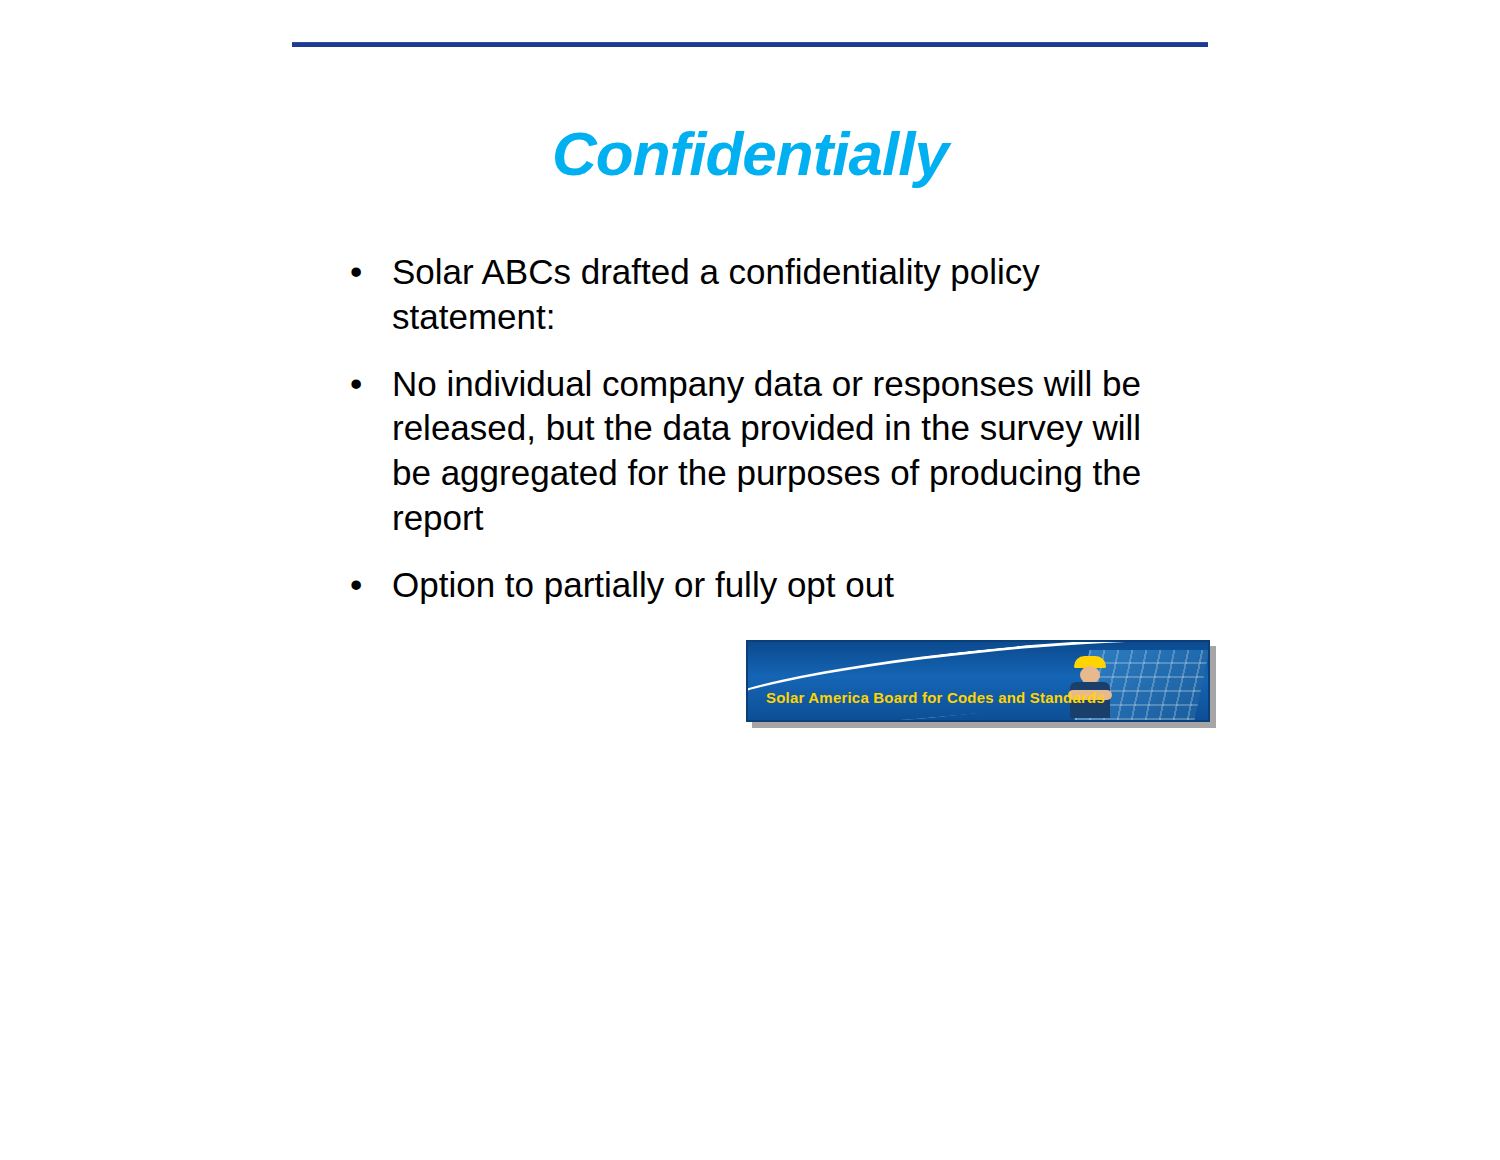Confidentially
Solar ABCs drafted a confidentiality policy statement:
No individual company data or responses will be released, but the data provided in the survey will be aggregated for the purposes of producing the report
Option to partially or fully opt out
Solar America Board for Codes and Standards